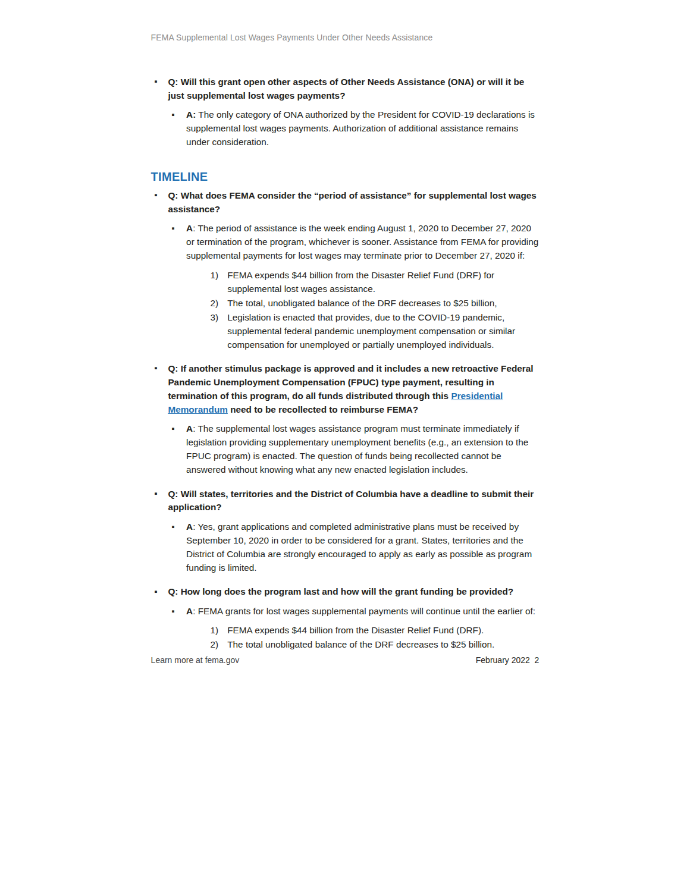FEMA Supplemental Lost Wages Payments Under Other Needs Assistance
Q: Will this grant open other aspects of Other Needs Assistance (ONA) or will it be just supplemental lost wages payments?
A: The only category of ONA authorized by the President for COVID-19 declarations is supplemental lost wages payments. Authorization of additional assistance remains under consideration.
Timeline
Q: What does FEMA consider the “period of assistance” for supplemental lost wages assistance?
A: The period of assistance is the week ending August 1, 2020 to December 27, 2020 or termination of the program, whichever is sooner. Assistance from FEMA for providing supplemental payments for lost wages may terminate prior to December 27, 2020 if:
FEMA expends $44 billion from the Disaster Relief Fund (DRF) for supplemental lost wages assistance.
The total, unobligated balance of the DRF decreases to $25 billion,
Legislation is enacted that provides, due to the COVID-19 pandemic, supplemental federal pandemic unemployment compensation or similar compensation for unemployed or partially unemployed individuals.
Q: If another stimulus package is approved and it includes a new retroactive Federal Pandemic Unemployment Compensation (FPUC) type payment, resulting in termination of this program, do all funds distributed through this Presidential Memorandum need to be recollected to reimburse FEMA?
A: The supplemental lost wages assistance program must terminate immediately if legislation providing supplementary unemployment benefits (e.g., an extension to the FPUC program) is enacted. The question of funds being recollected cannot be answered without knowing what any new enacted legislation includes.
Q: Will states, territories and the District of Columbia have a deadline to submit their application?
A: Yes, grant applications and completed administrative plans must be received by September 10, 2020 in order to be considered for a grant. States, territories and the District of Columbia are strongly encouraged to apply as early as possible as program funding is limited.
Q: How long does the program last and how will the grant funding be provided?
A: FEMA grants for lost wages supplemental payments will continue until the earlier of:
FEMA expends $44 billion from the Disaster Relief Fund (DRF).
The total unobligated balance of the DRF decreases to $25 billion.
Learn more at fema.gov February 2022 2